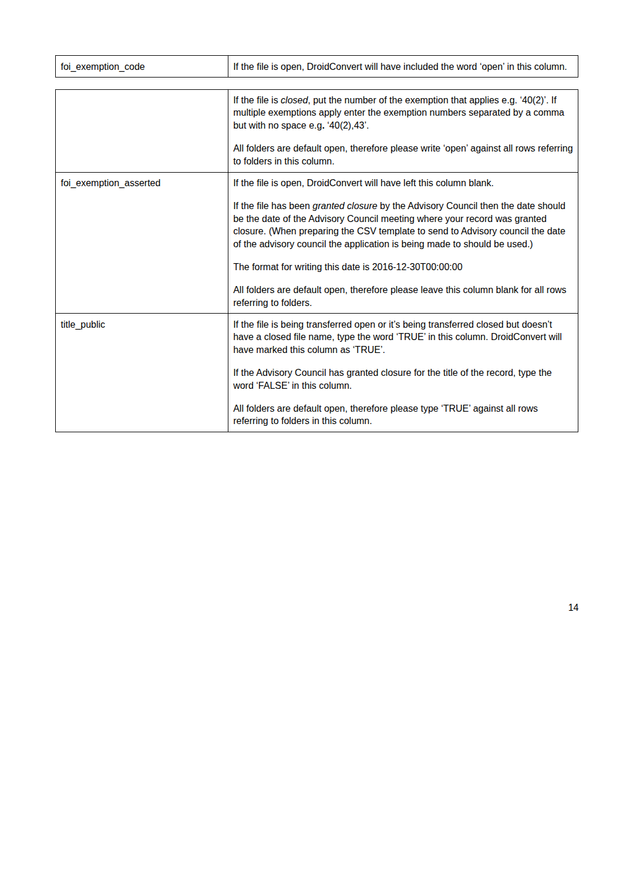| foi_exemption_code | If the file is open, DroidConvert will have included the word ‘open’ in this column. |
| | If the file is closed , put the number of the exemption that applies e.g. ‘40(2)’. If multiple exemptions apply enter the exemption numbers separated by a comma but with no space e.g . ‘40(2),43’. All folders are default open, therefore please write ‘open’ against all rows referring to folders in this column. |
| foi_exemption_asserted | If the file is open, DroidConvert will have left this column blank. If the file has been granted closure by the Advisory Council then the date should be the date of the Advisory Council meeting where your record was granted closure. (When preparing the CSV template to send to Advisory council the date of the advisory council the application is being made to should be used.) The format for writing this date is 2016-12-30T00:00:00 All folders are default open, therefore please leave this column blank for all rows referring to folders. |
| title_public | If the file is being transferred open or it’s being transferred closed but doesn’t have a closed file name, type the word ‘TRUE’ in this column. DroidConvert will have marked this column as ‘TRUE’. If the Advisory Council has granted closure for the title of the record, type the word ‘FALSE’ in this column. All folders are default open, therefore please type ‘TRUE’ against all rows referring to folders in this column. |
14